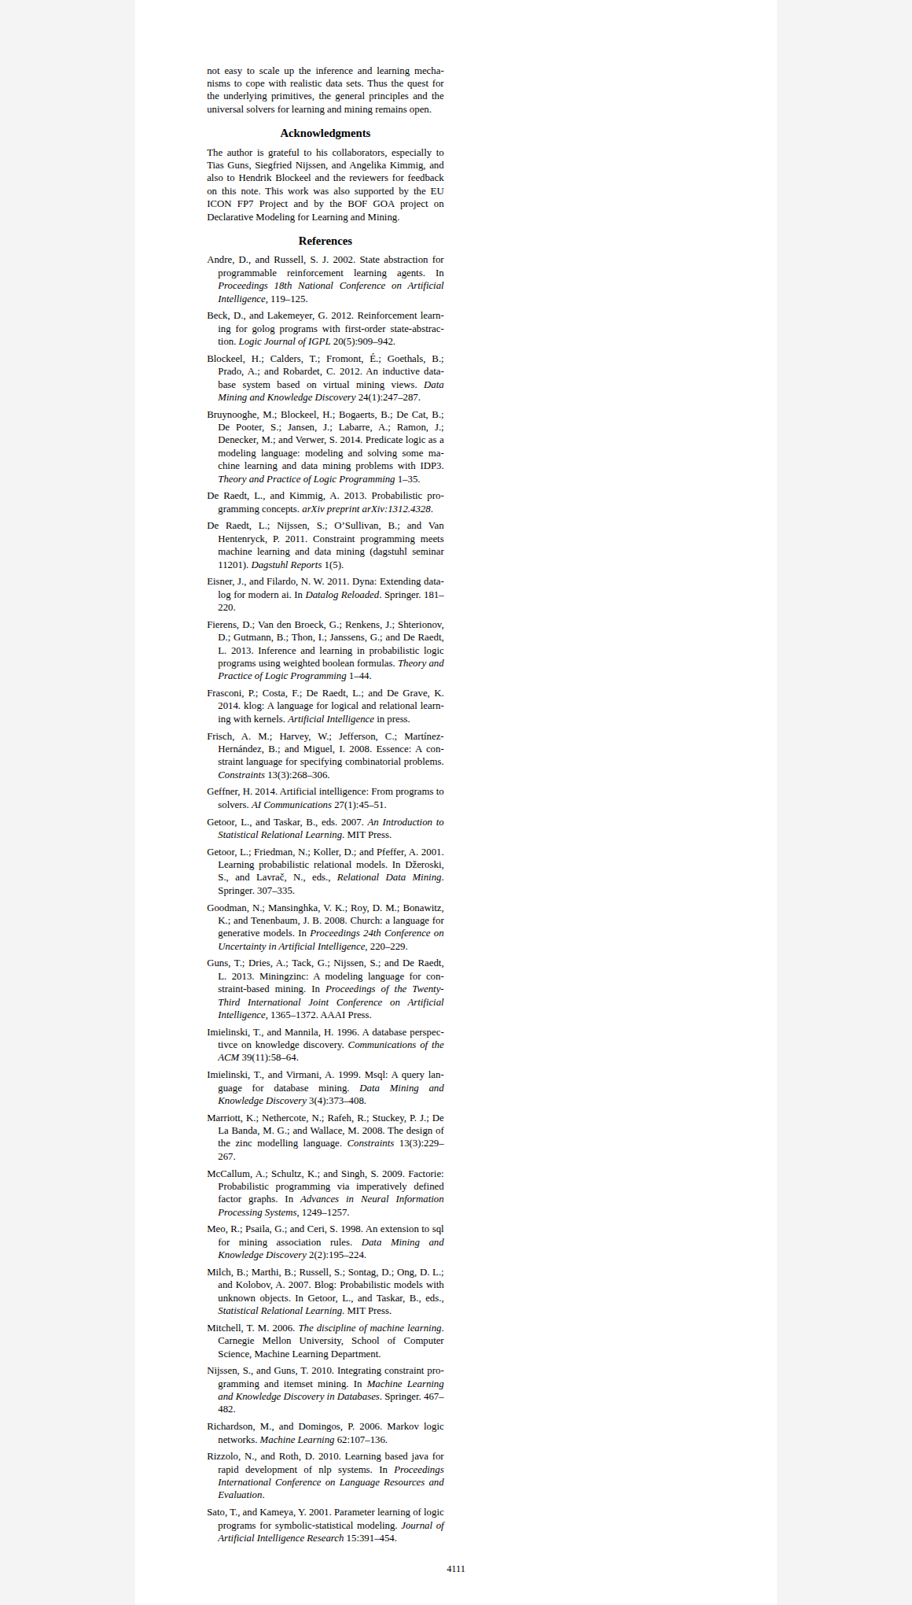not easy to scale up the inference and learning mechanisms to cope with realistic data sets. Thus the quest for the underlying primitives, the general principles and the universal solvers for learning and mining remains open.
Acknowledgments
The author is grateful to his collaborators, especially to Tias Guns, Siegfried Nijssen, and Angelika Kimmig, and also to Hendrik Blockeel and the reviewers for feedback on this note. This work was also supported by the EU ICON FP7 Project and by the BOF GOA project on Declarative Modeling for Learning and Mining.
References
Andre, D., and Russell, S. J. 2002. State abstraction for programmable reinforcement learning agents. In Proceedings 18th National Conference on Artificial Intelligence, 119–125.
Beck, D., and Lakemeyer, G. 2012. Reinforcement learning for golog programs with first-order state-abstraction. Logic Journal of IGPL 20(5):909–942.
Blockeel, H.; Calders, T.; Fromont, É.; Goethals, B.; Prado, A.; and Robardet, C. 2012. An inductive database system based on virtual mining views. Data Mining and Knowledge Discovery 24(1):247–287.
Bruynooghe, M.; Blockeel, H.; Bogaerts, B.; De Cat, B.; De Pooter, S.; Jansen, J.; Labarre, A.; Ramon, J.; Denecker, M.; and Verwer, S. 2014. Predicate logic as a modeling language: modeling and solving some machine learning and data mining problems with IDP3. Theory and Practice of Logic Programming 1–35.
De Raedt, L., and Kimmig, A. 2013. Probabilistic programming concepts. arXiv preprint arXiv:1312.4328.
De Raedt, L.; Nijssen, S.; O’Sullivan, B.; and Van Hentenryck, P. 2011. Constraint programming meets machine learning and data mining (dagstuhl seminar 11201). Dagstuhl Reports 1(5).
Eisner, J., and Filardo, N. W. 2011. Dyna: Extending datalog for modern ai. In Datalog Reloaded. Springer. 181–220.
Fierens, D.; Van den Broeck, G.; Renkens, J.; Shterionov, D.; Gutmann, B.; Thon, I.; Janssens, G.; and De Raedt, L. 2013. Inference and learning in probabilistic logic programs using weighted boolean formulas. Theory and Practice of Logic Programming 1–44.
Frasconi, P.; Costa, F.; De Raedt, L.; and De Grave, K. 2014. klog: A language for logical and relational learning with kernels. Artificial Intelligence in press.
Frisch, A. M.; Harvey, W.; Jefferson, C.; Martínez-Hernández, B.; and Miguel, I. 2008. Essence: A constraint language for specifying combinatorial problems. Constraints 13(3):268–306.
Geffner, H. 2014. Artificial intelligence: From programs to solvers. AI Communications 27(1):45–51.
Getoor, L., and Taskar, B., eds. 2007. An Introduction to Statistical Relational Learning. MIT Press.
Getoor, L.; Friedman, N.; Koller, D.; and Pfeffer, A. 2001. Learning probabilistic relational models. In Džeroski, S., and Lavrač, N., eds., Relational Data Mining. Springer. 307–335.
Goodman, N.; Mansinghka, V. K.; Roy, D. M.; Bonawitz, K.; and Tenenbaum, J. B. 2008. Church: a language for generative models. In Proceedings 24th Conference on Uncertainty in Artificial Intelligence, 220–229.
Guns, T.; Dries, A.; Tack, G.; Nijssen, S.; and De Raedt, L. 2013. Miningzinc: A modeling language for constraint-based mining. In Proceedings of the Twenty-Third International Joint Conference on Artificial Intelligence, 1365–1372. AAAI Press.
Imielinski, T., and Mannila, H. 1996. A database perspectivce on knowledge discovery. Communications of the ACM 39(11):58–64.
Imielinski, T., and Virmani, A. 1999. Msql: A query language for database mining. Data Mining and Knowledge Discovery 3(4):373–408.
Marriott, K.; Nethercote, N.; Rafeh, R.; Stuckey, P. J.; De La Banda, M. G.; and Wallace, M. 2008. The design of the zinc modelling language. Constraints 13(3):229–267.
McCallum, A.; Schultz, K.; and Singh, S. 2009. Factorie: Probabilistic programming via imperatively defined factor graphs. In Advances in Neural Information Processing Systems, 1249–1257.
Meo, R.; Psaila, G.; and Ceri, S. 1998. An extension to sql for mining association rules. Data Mining and Knowledge Discovery 2(2):195–224.
Milch, B.; Marthi, B.; Russell, S.; Sontag, D.; Ong, D. L.; and Kolobov, A. 2007. Blog: Probabilistic models with unknown objects. In Getoor, L., and Taskar, B., eds., Statistical Relational Learning. MIT Press.
Mitchell, T. M. 2006. The discipline of machine learning. Carnegie Mellon University, School of Computer Science, Machine Learning Department.
Nijssen, S., and Guns, T. 2010. Integrating constraint programming and itemset mining. In Machine Learning and Knowledge Discovery in Databases. Springer. 467–482.
Richardson, M., and Domingos, P. 2006. Markov logic networks. Machine Learning 62:107–136.
Rizzolo, N., and Roth, D. 2010. Learning based java for rapid development of nlp systems. In Proceedings International Conference on Language Resources and Evaluation.
Sato, T., and Kameya, Y. 2001. Parameter learning of logic programs for symbolic-statistical modeling. Journal of Artificial Intelligence Research 15:391–454.
4111